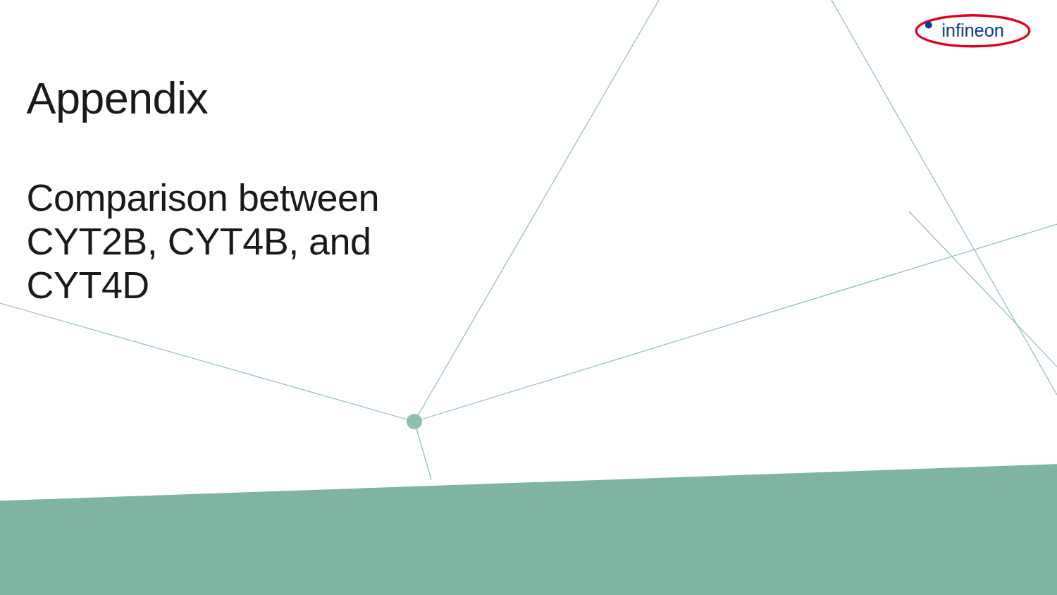Infineon infineon
Appendix
Comparison between CYT2B, CYT4B, and CYT4D